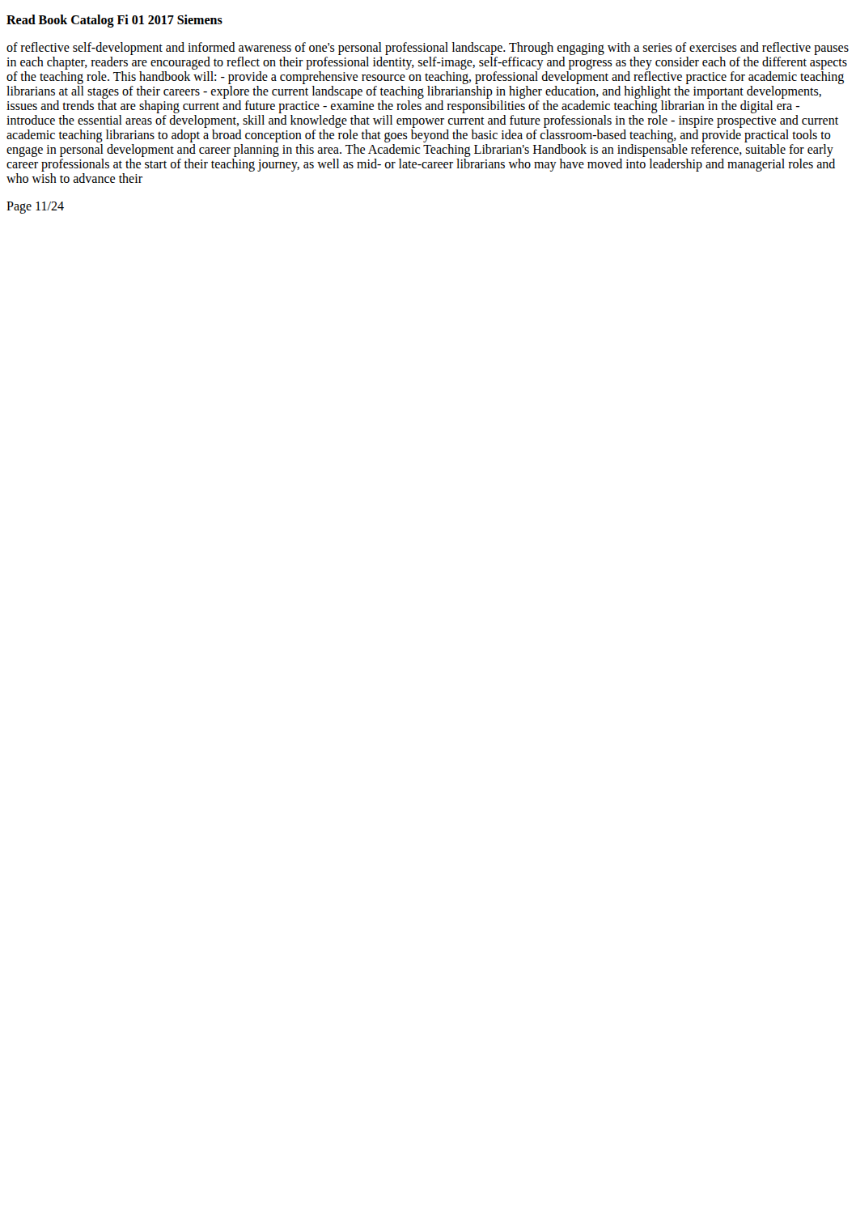Read Book Catalog Fi 01 2017 Siemens
of reflective self-development and informed awareness of one's personal professional landscape. Through engaging with a series of exercises and reflective pauses in each chapter, readers are encouraged to reflect on their professional identity, self-image, self-efficacy and progress as they consider each of the different aspects of the teaching role. This handbook will: - provide a comprehensive resource on teaching, professional development and reflective practice for academic teaching librarians at all stages of their careers - explore the current landscape of teaching librarianship in higher education, and highlight the important developments, issues and trends that are shaping current and future practice - examine the roles and responsibilities of the academic teaching librarian in the digital era - introduce the essential areas of development, skill and knowledge that will empower current and future professionals in the role - inspire prospective and current academic teaching librarians to adopt a broad conception of the role that goes beyond the basic idea of classroom-based teaching, and provide practical tools to engage in personal development and career planning in this area. The Academic Teaching Librarian's Handbook is an indispensable reference, suitable for early career professionals at the start of their teaching journey, as well as mid- or late-career librarians who may have moved into leadership and managerial roles and who wish to advance their
Page 11/24